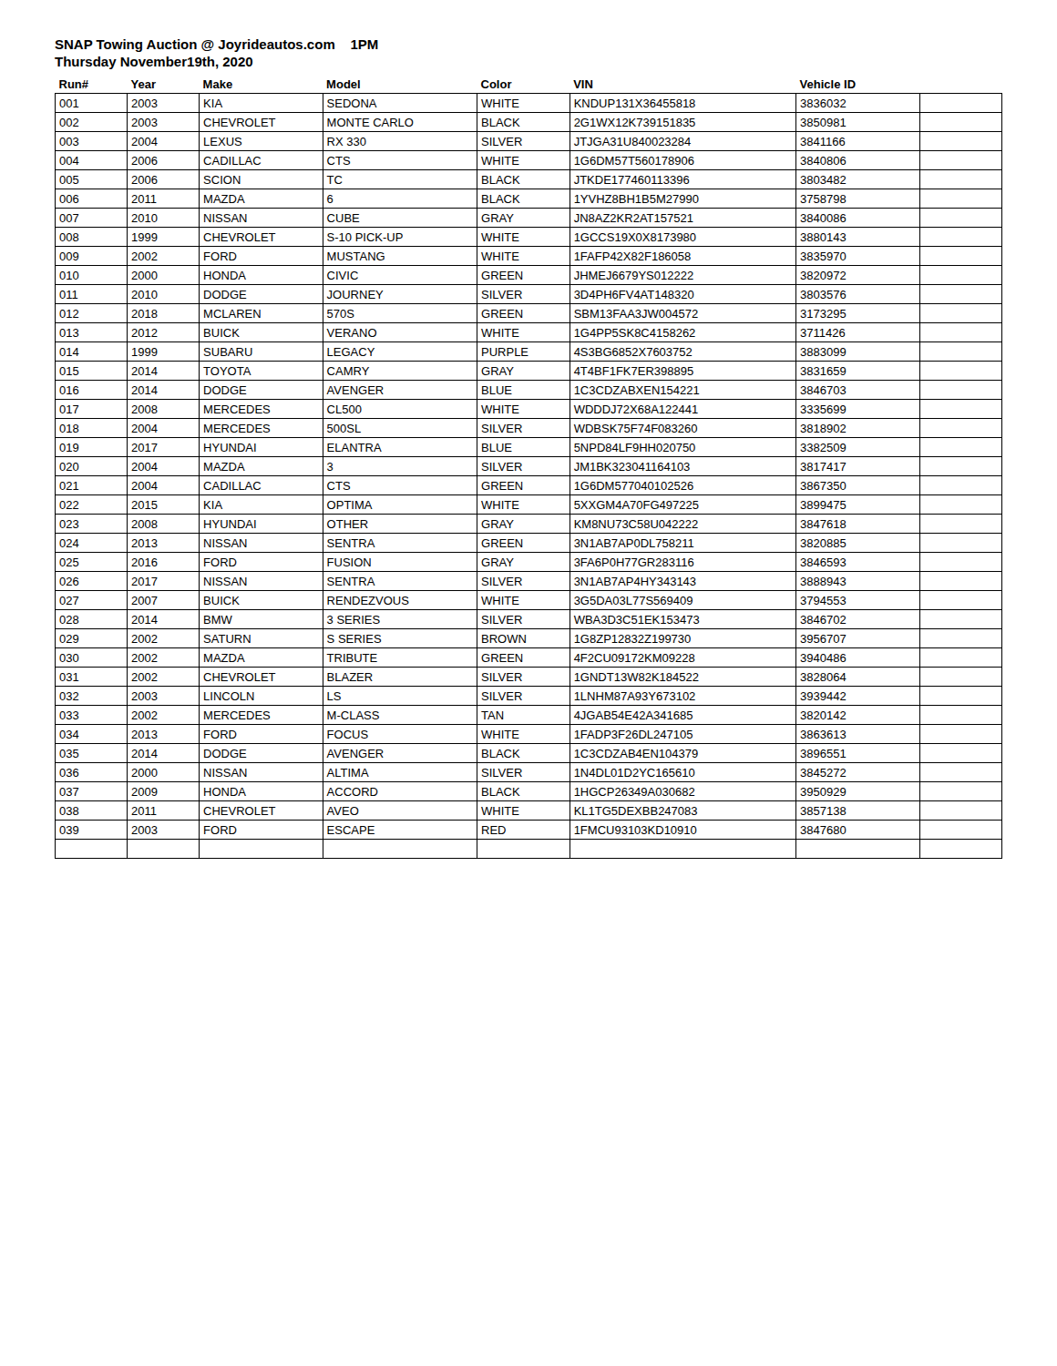SNAP Towing Auction @ Joyrideautos.com 1PM
Thursday November19th, 2020
| Run# | Year | Make | Model | Color | VIN | Vehicle ID | |
| --- | --- | --- | --- | --- | --- | --- | --- |
| 001 | 2003 | KIA | SEDONA | WHITE | KNDUP131X36455818 | 3836032 | |
| 002 | 2003 | CHEVROLET | MONTE CARLO | BLACK | 2G1WX12K739151835 | 3850981 | |
| 003 | 2004 | LEXUS | RX 330 | SILVER | JTJGA31U840023284 | 3841166 | |
| 004 | 2006 | CADILLAC | CTS | WHITE | 1G6DM57T560178906 | 3840806 | |
| 005 | 2006 | SCION | TC | BLACK | JTKDE177460113396 | 3803482 | |
| 006 | 2011 | MAZDA | 6 | BLACK | 1YVHZ8BH1B5M27990 | 3758798 | |
| 007 | 2010 | NISSAN | CUBE | GRAY | JN8AZ2KR2AT157521 | 3840086 | |
| 008 | 1999 | CHEVROLET | S-10 PICK-UP | WHITE | 1GCCS19X0X8173980 | 3880143 | |
| 009 | 2002 | FORD | MUSTANG | WHITE | 1FAFP42X82F186058 | 3835970 | |
| 010 | 2000 | HONDA | CIVIC | GREEN | JHMEJ6679YS012222 | 3820972 | |
| 011 | 2010 | DODGE | JOURNEY | SILVER | 3D4PH6FV4AT148320 | 3803576 | |
| 012 | 2018 | MCLAREN | 570S | GREEN | SBM13FAA3JW004572 | 3173295 | |
| 013 | 2012 | BUICK | VERANO | WHITE | 1G4PP5SK8C4158262 | 3711426 | |
| 014 | 1999 | SUBARU | LEGACY | PURPLE | 4S3BG6852X7603752 | 3883099 | |
| 015 | 2014 | TOYOTA | CAMRY | GRAY | 4T4BF1FK7ER398895 | 3831659 | |
| 016 | 2014 | DODGE | AVENGER | BLUE | 1C3CDZABXEN154221 | 3846703 | |
| 017 | 2008 | MERCEDES | CL500 | WHITE | WDDDJ72X68A122441 | 3335699 | |
| 018 | 2004 | MERCEDES | 500SL | SILVER | WDBSK75F74F083260 | 3818902 | |
| 019 | 2017 | HYUNDAI | ELANTRA | BLUE | 5NPD84LF9HH020750 | 3382509 | |
| 020 | 2004 | MAZDA | 3 | SILVER | JM1BK323041164103 | 3817417 | |
| 021 | 2004 | CADILLAC | CTS | GREEN | 1G6DM577040102526 | 3867350 | |
| 022 | 2015 | KIA | OPTIMA | WHITE | 5XXGM4A70FG497225 | 3899475 | |
| 023 | 2008 | HYUNDAI | OTHER | GRAY | KM8NU73C58U042222 | 3847618 | |
| 024 | 2013 | NISSAN | SENTRA | GREEN | 3N1AB7AP0DL758211 | 3820885 | |
| 025 | 2016 | FORD | FUSION | GRAY | 3FA6P0H77GR283116 | 3846593 | |
| 026 | 2017 | NISSAN | SENTRA | SILVER | 3N1AB7AP4HY343143 | 3888943 | |
| 027 | 2007 | BUICK | RENDEZVOUS | WHITE | 3G5DA03L77S569409 | 3794553 | |
| 028 | 2014 | BMW | 3 SERIES | SILVER | WBA3D3C51EK153473 | 3846702 | |
| 029 | 2002 | SATURN | S SERIES | BROWN | 1G8ZP12832Z199730 | 3956707 | |
| 030 | 2002 | MAZDA | TRIBUTE | GREEN | 4F2CU09172KM09228 | 3940486 | |
| 031 | 2002 | CHEVROLET | BLAZER | SILVER | 1GNDT13W82K184522 | 3828064 | |
| 032 | 2003 | LINCOLN | LS | SILVER | 1LNHM87A93Y673102 | 3939442 | |
| 033 | 2002 | MERCEDES | M-CLASS | TAN | 4JGAB54E42A341685 | 3820142 | |
| 034 | 2013 | FORD | FOCUS | WHITE | 1FADP3F26DL247105 | 3863613 | |
| 035 | 2014 | DODGE | AVENGER | BLACK | 1C3CDZAB4EN104379 | 3896551 | |
| 036 | 2000 | NISSAN | ALTIMA | SILVER | 1N4DL01D2YC165610 | 3845272 | |
| 037 | 2009 | HONDA | ACCORD | BLACK | 1HGCP26349A030682 | 3950929 | |
| 038 | 2011 | CHEVROLET | AVEO | WHITE | KL1TG5DEXBB247083 | 3857138 | |
| 039 | 2003 | FORD | ESCAPE | RED | 1FMCU93103KD10910 | 3847680 | |